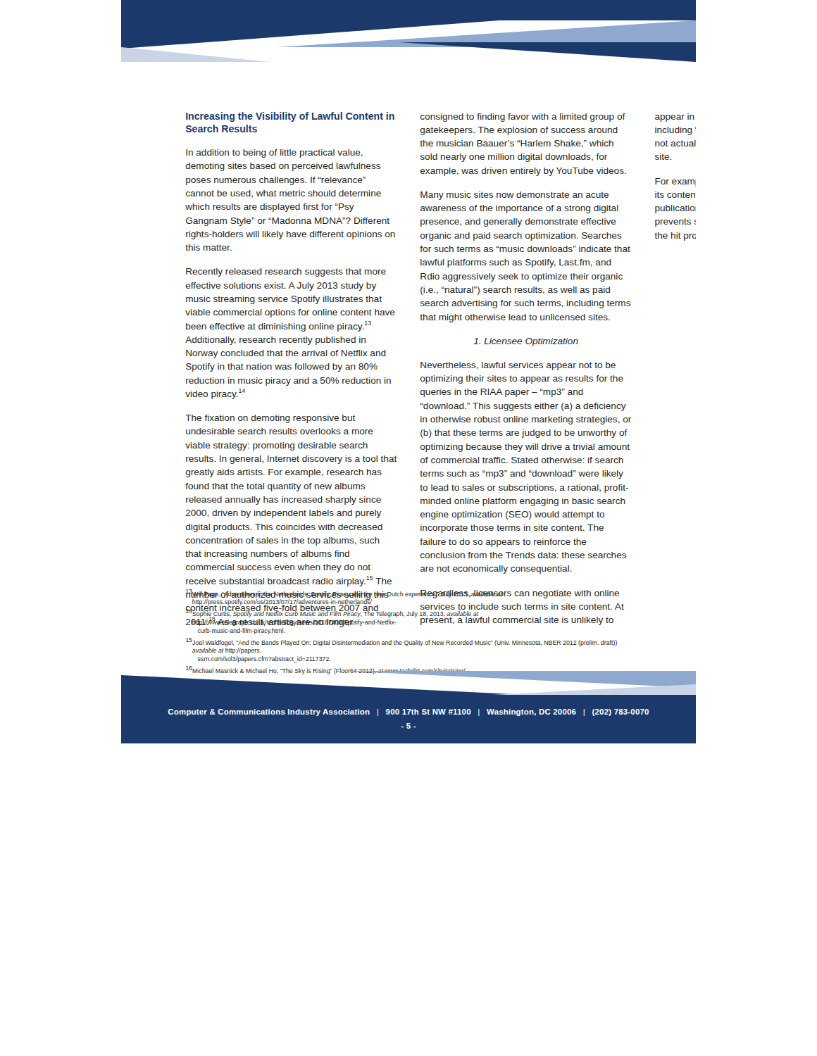Increasing the Visibility of Lawful Content in Search Results
In addition to being of little practical value, demoting sites based on perceived lawfulness poses numerous challenges. If “relevance” cannot be used, what metric should determine which results are displayed first for “Psy Gangnam Style” or “Madonna MDNA”? Different rights-holders will likely have different opinions on this matter.
Recently released research suggests that more effective solutions exist. A July 2013 study by music streaming service Spotify illustrates that viable commercial options for online content have been effective at diminishing online piracy.13 Additionally, research recently published in Norway concluded that the arrival of Netflix and Spotify in that nation was followed by an 80% reduction in music piracy and a 50% reduction in video piracy.14
The fixation on demoting responsive but undesirable search results overlooks a more viable strategy: promoting desirable search results. In general, Internet discovery is a tool that greatly aids artists. For example, research has found that the total quantity of new albums released annually has increased sharply since 2000, driven by independent labels and purely digital products. This coincides with decreased concentration of sales in the top albums, such that increasing numbers of albums find commercial success even when they do not receive substantial broadcast radio airplay.15 The number of authorized music services selling this content increased five-fold between 2007 and 2011.16 As a result, artists are no longer consigned to finding favor with a limited group of gatekeepers. The explosion of success around the musician Baauer’s “Harlem Shake,” which sold nearly one million digital downloads, for example, was driven entirely by YouTube videos.
Many music sites now demonstrate an acute awareness of the importance of a strong digital presence, and generally demonstrate effective organic and paid search optimization. Searches for such terms as “music downloads” indicate that lawful platforms such as Spotify, Last.fm, and Rdio aggressively seek to optimize their organic (i.e., “natural”) search results, as well as paid search advertising for such terms, including terms that might otherwise lead to unlicensed sites.
1. Licensee Optimization
Nevertheless, lawful services appear not to be optimizing their sites to appear as results for the queries in the RIAA paper – “mp3” and “download.” This suggests either (a) a deficiency in otherwise robust online marketing strategies, or (b) that these terms are judged to be unworthy of optimizing because they will drive a trivial amount of commercial traffic. Stated otherwise: if search terms such as “mp3” and “download” were likely to lead to sales or subscriptions, a rational, profit-minded online platform engaging in basic search engine optimization (SEO) would attempt to incorporate those terms in site content. The failure to do so appears to reinforce the conclusion from the Trends data: these searches are not economically consequential.
Regardless, licensors can negotiate with online services to include such terms in site content. At present, a lawful commercial site is unlikely to appear in organic search results for a query including “download” or “mp3” if those terms do not actually appear in the indexed pages of the site.
For example, while Netflix aggressively promotes its content in paid search advertising, at publication of this paper the site’s robot.txt file prevents search indexing of the specific page for the hit program,
13Will Page, “Adventures in the Netherlands: Spotify, Piracy and the new Dutch experience,” July 2013, available at http://press.spotify.com/us/2013/07/17/adventures-in-netherlands/
14Sophie Curtis, Spotify and Netflix Curb Music and Film Piracy, The Telegraph, July 18, 2013, available at http://www.telegraph.co.uk/technology/news/10187400/Spotify-and-Netflix-
curb-music-and-film-piracy.html.
15Joel Waldfogel, “And the Bands Played On: Digital Disintermediation and the Quality of New Recorded Music” (Univ. Minnesota, NBER 2012 (prelim. draft)) available at http://papers.
ssrn.com/sol3/papers.cfm?abstract_id=2117372.
16Michael Masnick & Michael Ho, “The Sky is Rising” (Floor64 2012), at www.techdirt.com/skyisrising/.
Computer & Communications Industry Association|900 17th St NW #1100|Washington, DC 20006|(202) 783-0070
- 5 -